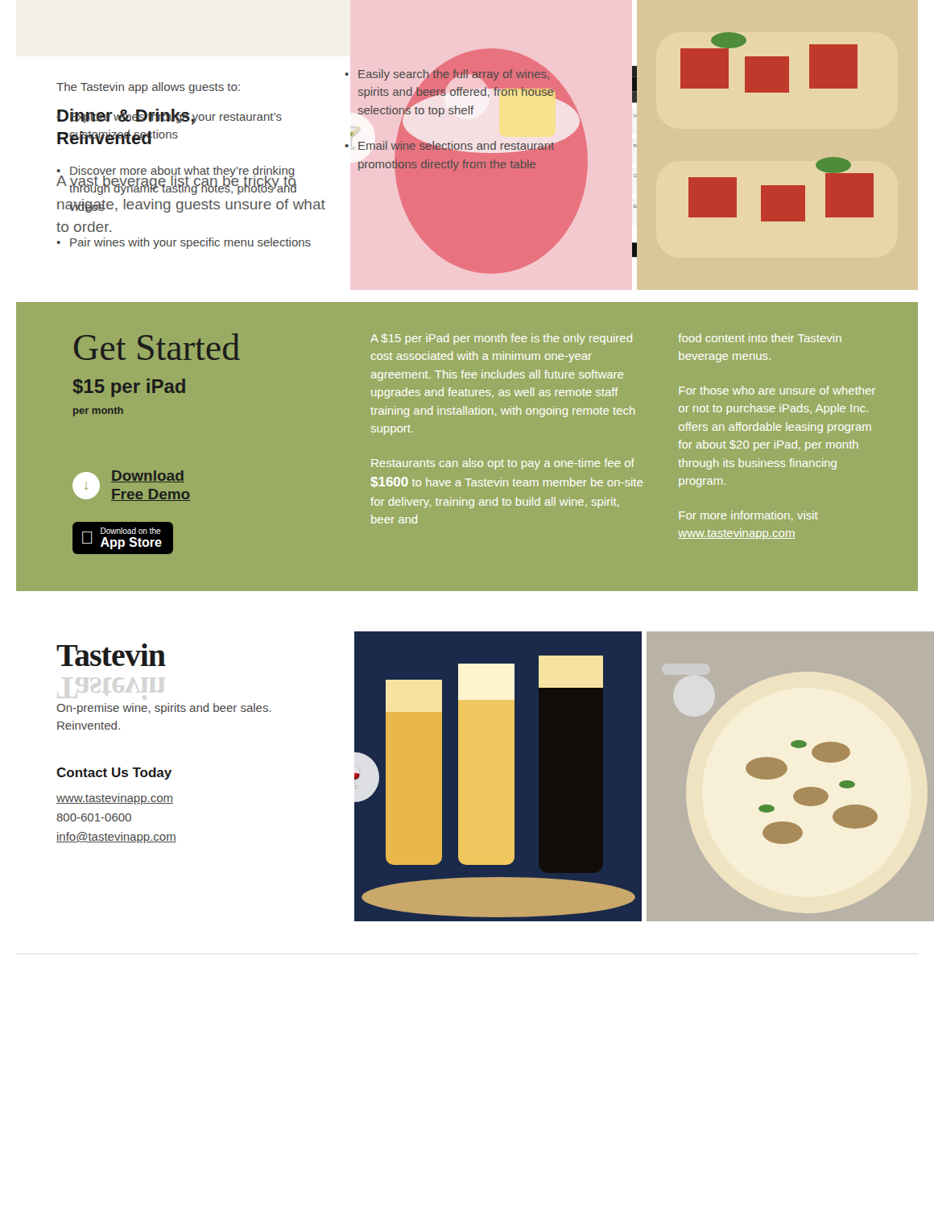🍸
Dinner & Drinks,
Reinvented
A vast beverage list can be tricky to navigate, leaving guests unsure of what to order.
The Tastevin app allows guests to:
Explore wines through your restaurant’s customized sections
Discover more about what they’re drinking through dynamic tasting notes, photos and videos
Pair wines with your specific menu selections
Easily search the full array of wines, spirits and beers offered, from house selections to top shelf
Email wine selections and restaurant promotions directly from the table
Get Started
$15 per iPadper month
↓ Download
Free Demo
 Download on theApp Store
A $15 per iPad per month fee is the only required cost associated with a minimum one-year agreement. This fee includes all future software upgrades and features, as well as remote staff training and installation, with ongoing remote tech support.
Restaurants can also opt to pay a one-time fee of $1600 to have a Tastevin team member be on-site for delivery, training and to build all wine, spirit, beer and
food content into their Tastevin beverage menus.
For those who are unsure of whether or not to purchase iPads, Apple Inc. offers an affordable leasing program for about $20 per iPad, per month through its business financing program.
For more information, visit
www.tastevinapp.com
Tastevin
On-premise wine, spirits and beer sales. Reinvented.
Contact Us Today
www.tastevinapp.com 800-601-0600 info@tastevinapp.com
🍷